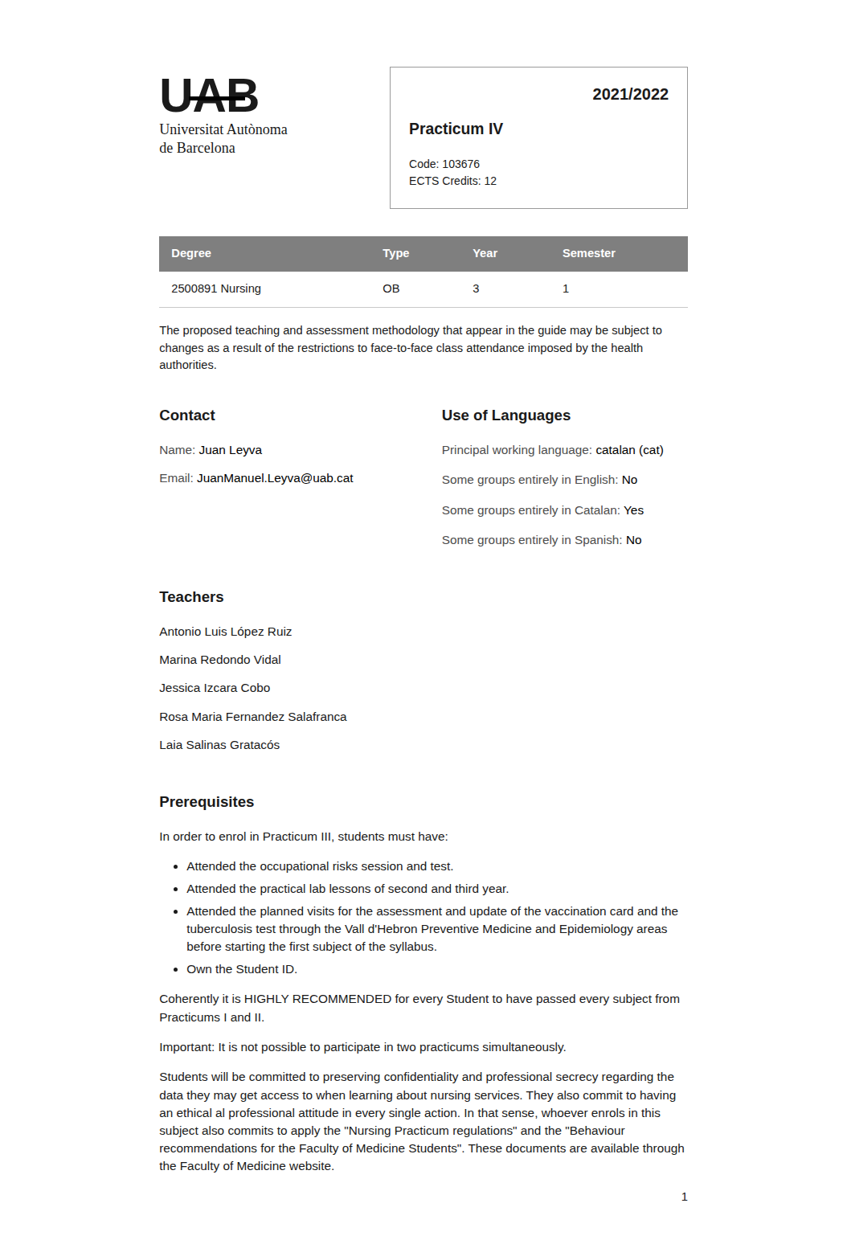U AB
Universitat Autònoma
de Barcelona
2021/2022
Practicum IV
Code: 103676
ECTS Credits: 12
| Degree | Type | Year | Semester |
| --- | --- | --- | --- |
| 2500891 Nursing | OB | 3 | 1 |
The proposed teaching and assessment methodology that appear in the guide may be subject to changes as a result of the restrictions to face-to-face class attendance imposed by the health authorities.
Contact
Name: Juan Leyva
Email: JuanManuel.Leyva@uab.cat
Use of Languages
Principal working language: catalan (cat)
Some groups entirely in English: No
Some groups entirely in Catalan: Yes
Some groups entirely in Spanish: No
Teachers
Antonio Luis López Ruiz
Marina Redondo Vidal
Jessica Izcara Cobo
Rosa Maria Fernandez Salafranca
Laia Salinas Gratacós
Prerequisites
In order to enrol in Practicum III, students must have:
Attended the occupational risks session and test.
Attended the practical lab lessons of second and third year.
Attended the planned visits for the assessment and update of the vaccination card and the tuberculosis test through the Vall d'Hebron Preventive Medicine and Epidemiology areas before starting the first subject of the syllabus.
Own the Student ID.
Coherently it is HIGHLY RECOMMENDED for every Student to have passed every subject from Practicums I and II.
Important: It is not possible to participate in two practicums simultaneously.
Students will be committed to preserving confidentiality and professional secrecy regarding the data they may get access to when learning about nursing services. They also commit to having an ethical al professional attitude in every single action. In that sense, whoever enrols in this subject also commits to apply the "Nursing Practicum regulations" and the "Behaviour recommendations for the Faculty of Medicine Students". These documents are available through the Faculty of Medicine website.
1